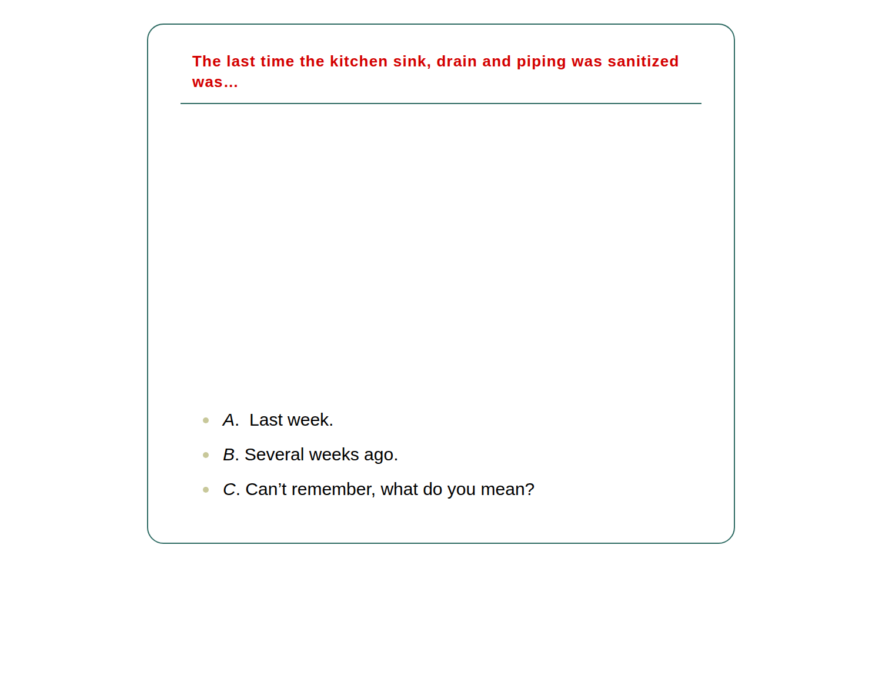The last time the kitchen sink, drain and piping was sanitized was…
A. Last week.
B. Several weeks ago.
C. Can’t remember, what do you mean?